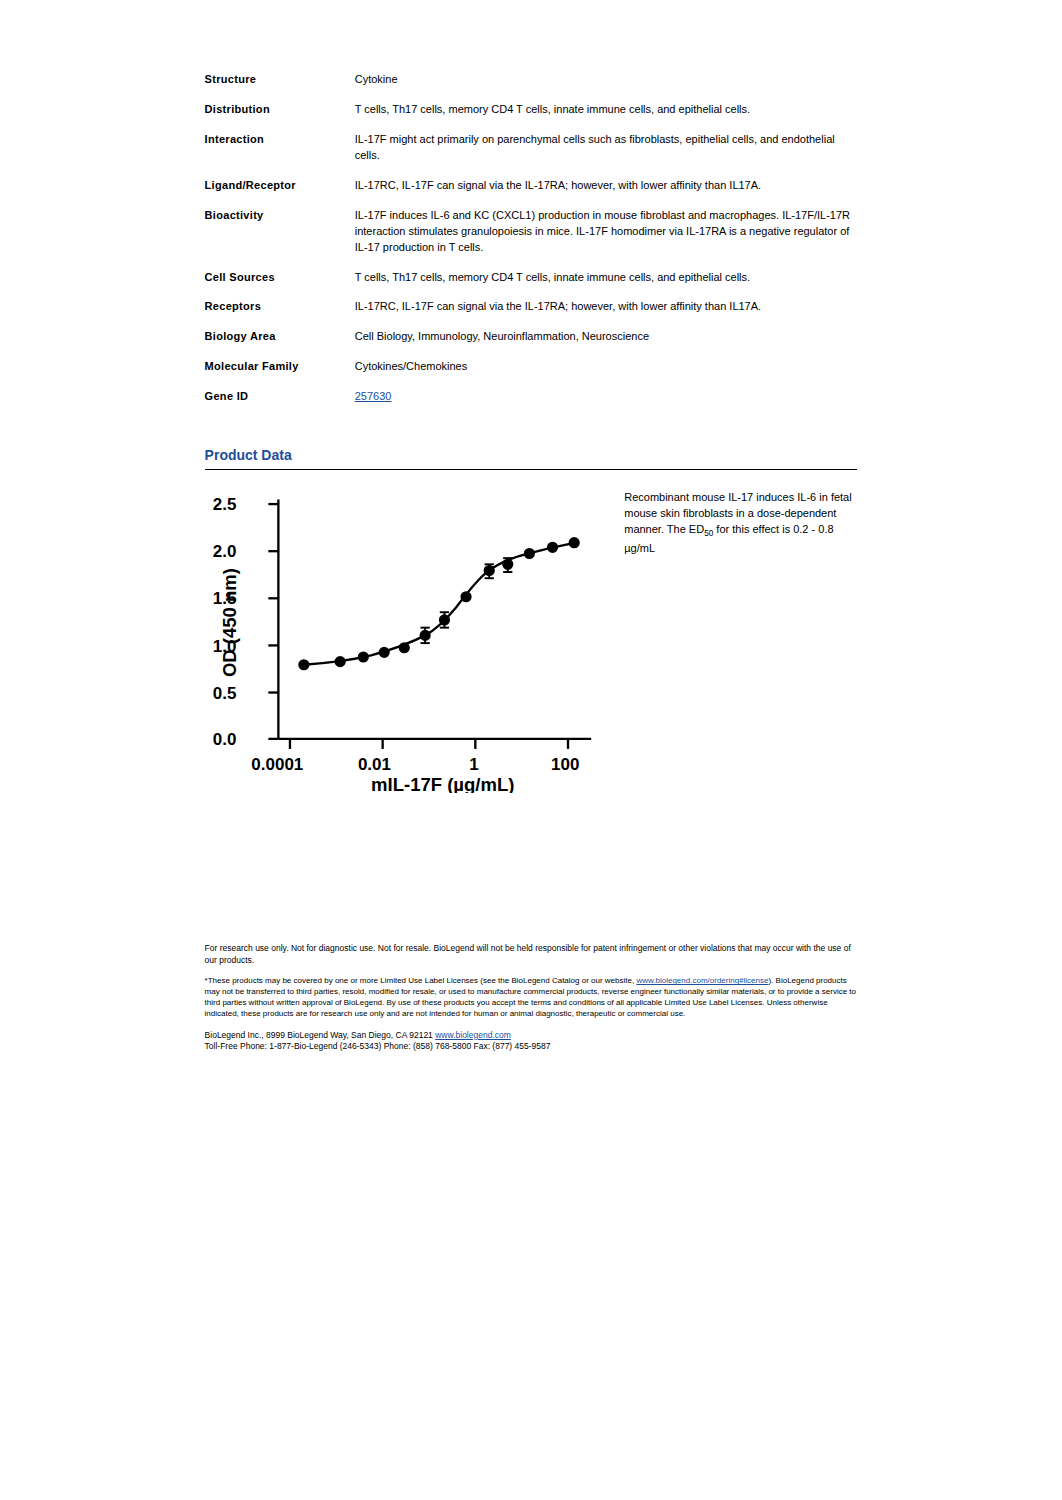| Structure | Cytokine |
| Distribution | T cells, Th17 cells, memory CD4 T cells, innate immune cells, and epithelial cells. |
| Interaction | IL-17F might act primarily on parenchymal cells such as fibroblasts, epithelial cells, and endothelial cells. |
| Ligand/Receptor | IL-17RC, IL-17F can signal via the IL-17RA; however, with lower affinity than IL17A. |
| Bioactivity | IL-17F induces IL-6 and KC (CXCL1) production in mouse fibroblast and macrophages. IL-17F/IL-17R interaction stimulates granulopoiesis in mice. IL-17F homodimer via IL-17RA is a negative regulator of IL-17 production in T cells. |
| Cell Sources | T cells, Th17 cells, memory CD4 T cells, innate immune cells, and epithelial cells. |
| Receptors | IL-17RC, IL-17F can signal via the IL-17RA; however, with lower affinity than IL17A. |
| Biology Area | Cell Biology, Immunology, Neuroinflammation, Neuroscience |
| Molecular Family | Cytokines/Chemokines |
| Gene ID | 257630 |
Product Data
2.5 2.0 1.5 1.0 0.5 0.0 0.0001 0.01 1 100 OD (450 nm) mIL-17F (µg/mL)
Recombinant mouse IL-17 induces IL-6 in fetal mouse skin fibroblasts in a dose-dependent manner. The ED50 for this effect is 0.2 - 0.8 µg/mL
For research use only. Not for diagnostic use. Not for resale. BioLegend will not be held responsible for patent infringement or other violations that may occur with the use of our products.
*These products may be covered by one or more Limited Use Label Licenses (see the BioLegend Catalog or our website, www.biolegend.com/ordering#license). BioLegend products may not be transferred to third parties, resold, modified for resale, or used to manufacture commercial products, reverse engineer functionally similar materials, or to provide a service to third parties without written approval of BioLegend. By use of these products you accept the terms and conditions of all applicable Limited Use Label Licenses. Unless otherwise indicated, these products are for research use only and are not intended for human or animal diagnostic, therapeutic or commercial use.
BioLegend Inc., 8999 BioLegend Way, San Diego, CA 92121 www.biolegend.com
Toll-Free Phone: 1-877-Bio-Legend (246-5343) Phone: (858) 768-5800 Fax: (877) 455-9587